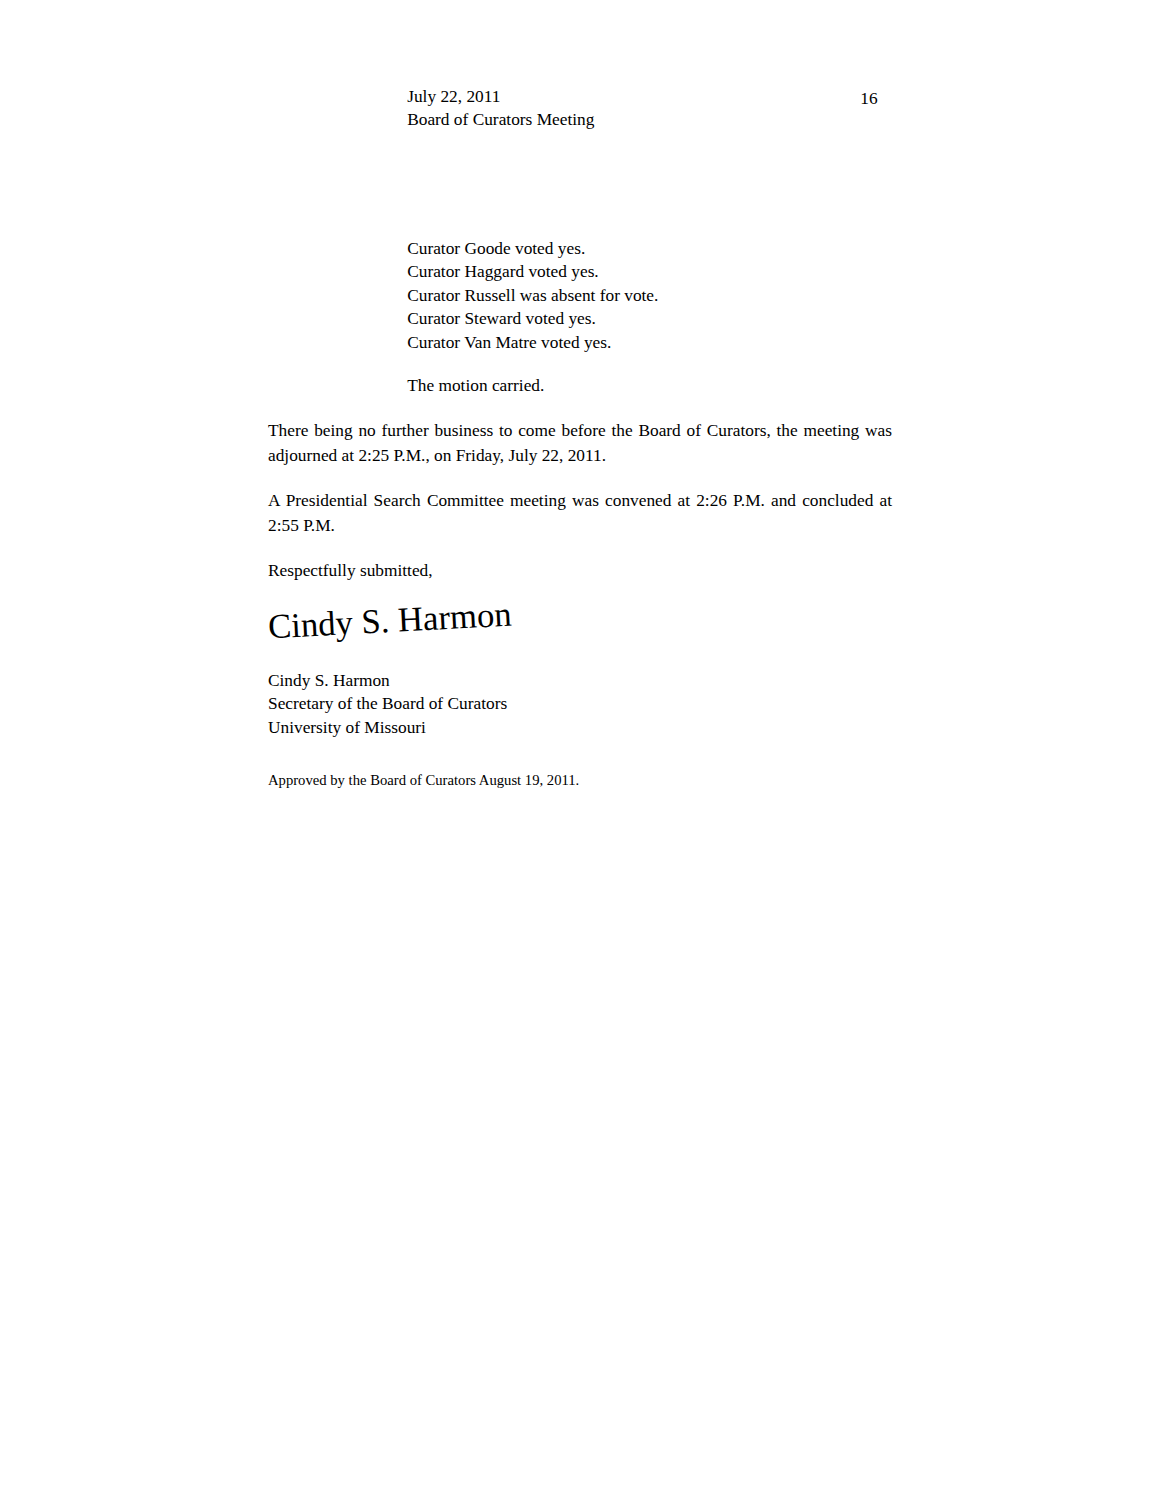July 22, 2011
Board of Curators Meeting
16
Curator Goode voted yes.
Curator Haggard voted yes.
Curator Russell was absent for vote.
Curator Steward voted yes.
Curator Van Matre voted yes.
The motion carried.
There being no further business to come before the Board of Curators, the meeting was adjourned at 2:25 P.M., on Friday, July 22, 2011.
A Presidential Search Committee meeting was convened at 2:26 P.M. and concluded at 2:55 P.M.
Respectfully submitted,
Cindy S. Harmon
Cindy S. Harmon
Secretary of the Board of Curators
University of Missouri
Approved by the Board of Curators August 19, 2011.